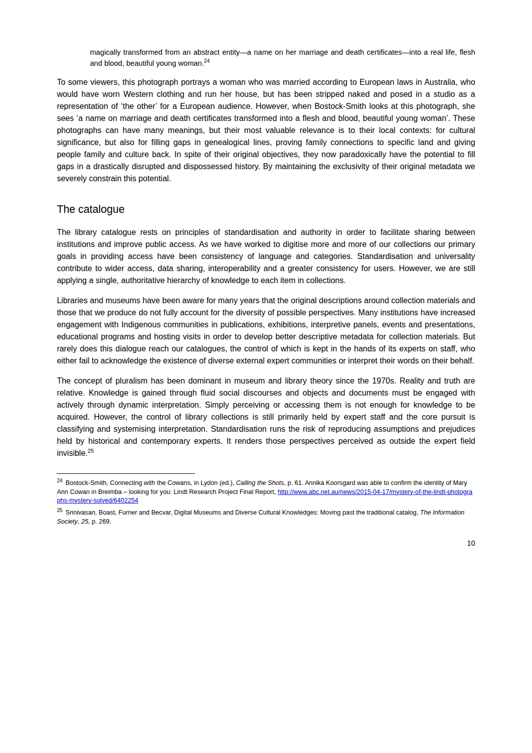magically transformed from an abstract entity—a name on her marriage and death certificates—into a real life, flesh and blood, beautiful young woman.24
To some viewers, this photograph portrays a woman who was married according to European laws in Australia, who would have worn Western clothing and run her house, but has been stripped naked and posed in a studio as a representation of ‘the other’ for a European audience. However, when Bostock-Smith looks at this photograph, she sees ‘a name on marriage and death certificates transformed into a flesh and blood, beautiful young woman’. These photographs can have many meanings, but their most valuable relevance is to their local contexts: for cultural significance, but also for filling gaps in genealogical lines, proving family connections to specific land and giving people family and culture back. In spite of their original objectives, they now paradoxically have the potential to fill gaps in a drastically disrupted and dispossessed history. By maintaining the exclusivity of their original metadata we severely constrain this potential.
The catalogue
The library catalogue rests on principles of standardisation and authority in order to facilitate sharing between institutions and improve public access. As we have worked to digitise more and more of our collections our primary goals in providing access have been consistency of language and categories. Standardisation and universality contribute to wider access, data sharing, interoperability and a greater consistency for users. However, we are still applying a single, authoritative hierarchy of knowledge to each item in collections.
Libraries and museums have been aware for many years that the original descriptions around collection materials and those that we produce do not fully account for the diversity of possible perspectives. Many institutions have increased engagement with Indigenous communities in publications, exhibitions, interpretive panels, events and presentations, educational programs and hosting visits in order to develop better descriptive metadata for collection materials. But rarely does this dialogue reach our catalogues, the control of which is kept in the hands of its experts on staff, who either fail to acknowledge the existence of diverse external expert communities or interpret their words on their behalf.
The concept of pluralism has been dominant in museum and library theory since the 1970s. Reality and truth are relative. Knowledge is gained through fluid social discourses and objects and documents must be engaged with actively through dynamic interpretation. Simply perceiving or accessing them is not enough for knowledge to be acquired. However, the control of library collections is still primarily held by expert staff and the core pursuit is classifying and systemising interpretation. Standardisation runs the risk of reproducing assumptions and prejudices held by historical and contemporary experts. It renders those perspectives perceived as outside the expert field invisible.25
24 Bostock-Smith, Connecting with the Cowans, in Lydon (ed.), Calling the Shots, p. 61. Annika Koorsgard was able to confirm the identity of Mary Ann Cowan in Breimba – looking for you: Lindt Research Project Final Report, http://www.abc.net.au/news/2015-04-17/mystery-of-the-lindt-photographs-mystery-solved/6402254
25 Srinivasan, Boast, Furner and Becvar, Digital Museums and Diverse Cultural Knowledges: Moving past the traditional catalog, The Information Society, 25, p. 269.
10